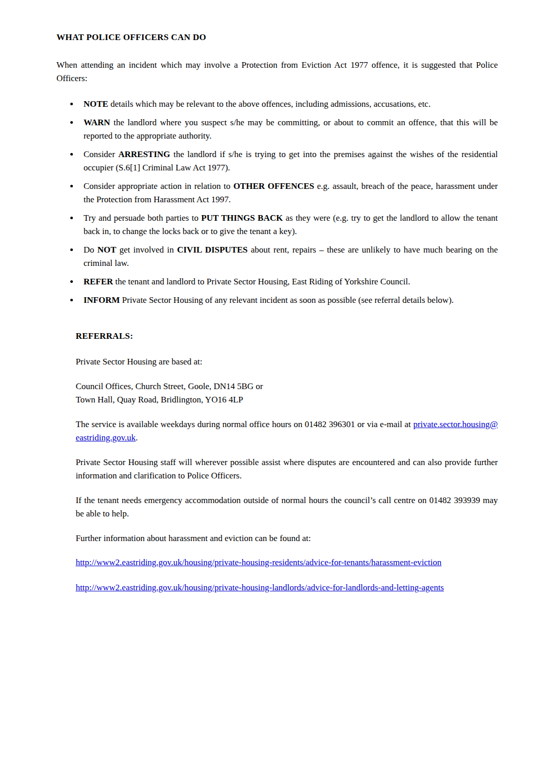WHAT POLICE OFFICERS CAN DO
When attending an incident which may involve a Protection from Eviction Act 1977 offence, it is suggested that Police Officers:
NOTE details which may be relevant to the above offences, including admissions, accusations, etc.
WARN the landlord where you suspect s/he may be committing, or about to commit an offence, that this will be reported to the appropriate authority.
Consider ARRESTING the landlord if s/he is trying to get into the premises against the wishes of the residential occupier (S.6[1] Criminal Law Act 1977).
Consider appropriate action in relation to OTHER OFFENCES e.g. assault, breach of the peace, harassment under the Protection from Harassment Act 1997.
Try and persuade both parties to PUT THINGS BACK as they were (e.g. try to get the landlord to allow the tenant back in, to change the locks back or to give the tenant a key).
Do NOT get involved in CIVIL DISPUTES about rent, repairs – these are unlikely to have much bearing on the criminal law.
REFER the tenant and landlord to Private Sector Housing, East Riding of Yorkshire Council.
INFORM Private Sector Housing of any relevant incident as soon as possible (see referral details below).
REFERRALS:
Private Sector Housing are based at:
Council Offices, Church Street, Goole, DN14 5BG or
Town Hall, Quay Road, Bridlington, YO16 4LP
The service is available weekdays during normal office hours on 01482 396301 or via e-mail at private.sector.housing@eastriding.gov.uk.
Private Sector Housing staff will wherever possible assist where disputes are encountered and can also provide further information and clarification to Police Officers.
If the tenant needs emergency accommodation outside of normal hours the council’s call centre on 01482 393939 may be able to help.
Further information about harassment and eviction can be found at:
http://www2.eastriding.gov.uk/housing/private-housing-residents/advice-for-tenants/harassment-eviction
http://www2.eastriding.gov.uk/housing/private-housing-landlords/advice-for-landlords-and-letting-agents